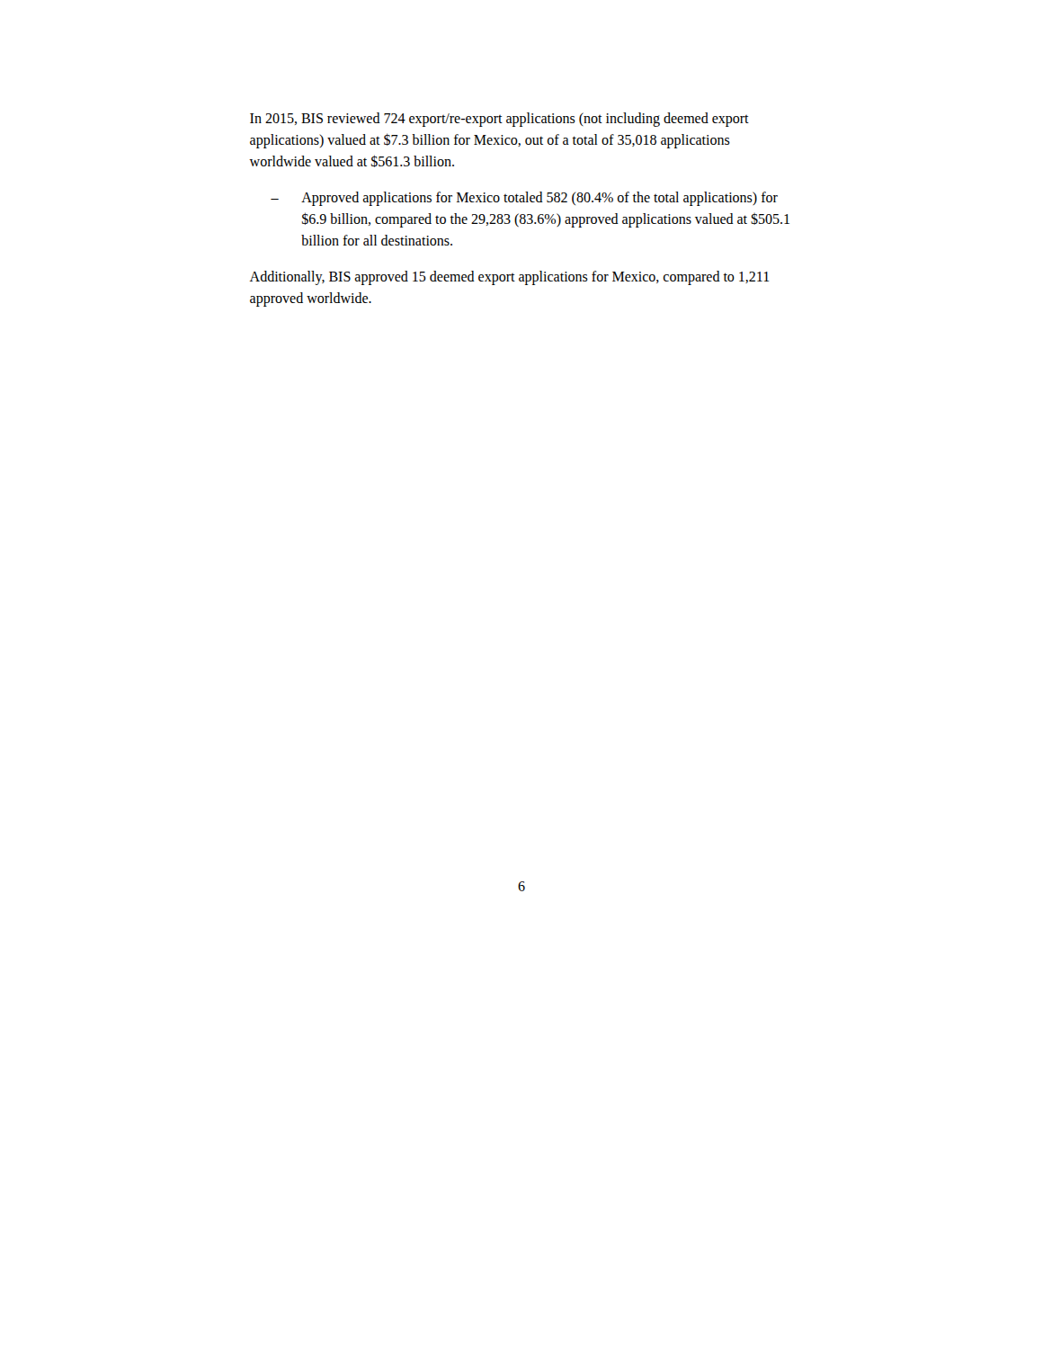In 2015, BIS reviewed 724 export/re-export applications (not including deemed export applications) valued at $7.3 billion for Mexico, out of a total of 35,018 applications worldwide valued at $561.3 billion.
–
Approved applications for Mexico totaled 582 (80.4% of the total applications) for $6.9 billion, compared to the 29,283 (83.6%) approved applications valued at $505.1 billion for all destinations.
Additionally, BIS approved 15 deemed export applications for Mexico, compared to 1,211 approved worldwide.
6